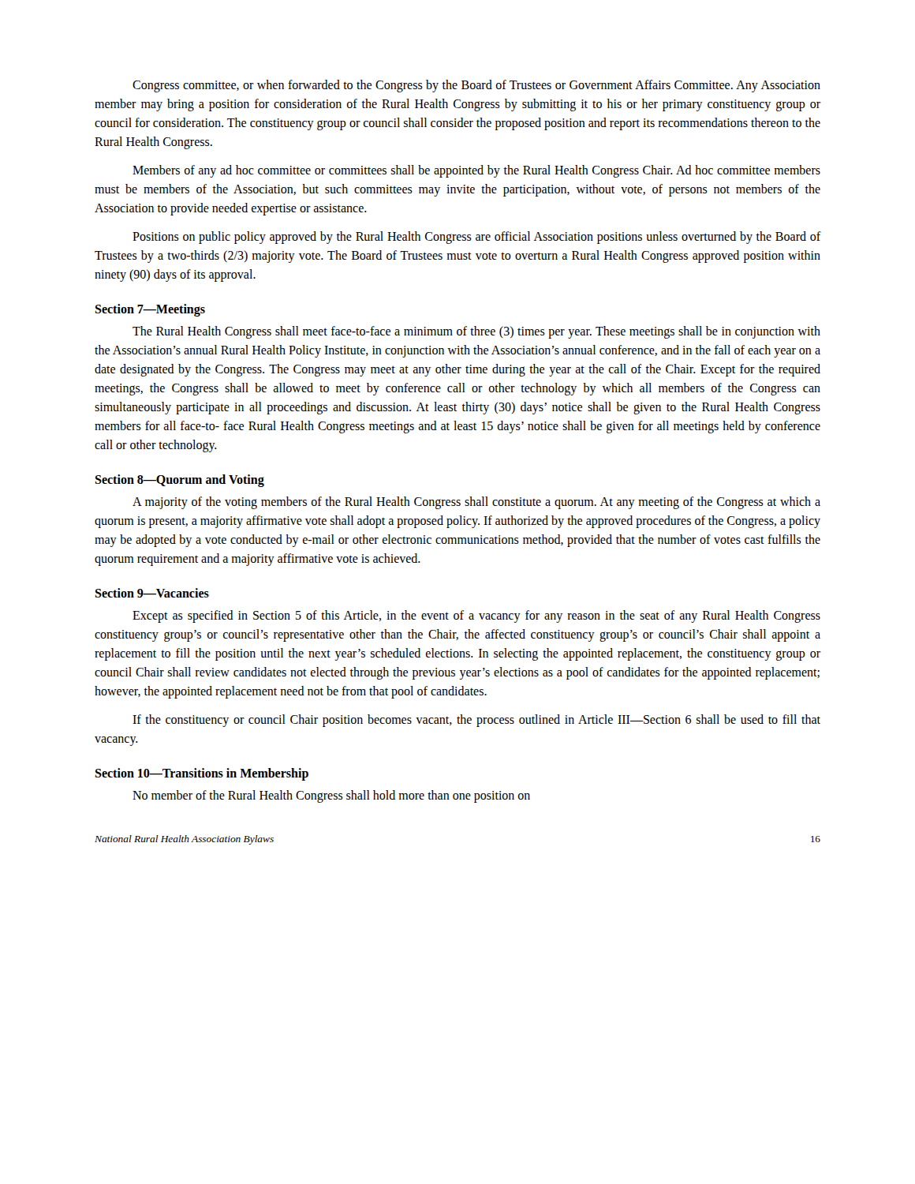Congress committee, or when forwarded to the Congress by the Board of Trustees or Government Affairs Committee. Any Association member may bring a position for consideration of the Rural Health Congress by submitting it to his or her primary constituency group or council for consideration. The constituency group or council shall consider the proposed position and report its recommendations thereon to the Rural Health Congress.
Members of any ad hoc committee or committees shall be appointed by the Rural Health Congress Chair. Ad hoc committee members must be members of the Association, but such committees may invite the participation, without vote, of persons not members of the Association to provide needed expertise or assistance.
Positions on public policy approved by the Rural Health Congress are official Association positions unless overturned by the Board of Trustees by a two-thirds (2/3) majority vote. The Board of Trustees must vote to overturn a Rural Health Congress approved position within ninety (90) days of its approval.
Section 7—Meetings
The Rural Health Congress shall meet face-to-face a minimum of three (3) times per year. These meetings shall be in conjunction with the Association’s annual Rural Health Policy Institute, in conjunction with the Association’s annual conference, and in the fall of each year on a date designated by the Congress. The Congress may meet at any other time during the year at the call of the Chair. Except for the required meetings, the Congress shall be allowed to meet by conference call or other technology by which all members of the Congress can simultaneously participate in all proceedings and discussion. At least thirty (30) days’ notice shall be given to the Rural Health Congress members for all face-to- face Rural Health Congress meetings and at least 15 days’ notice shall be given for all meetings held by conference call or other technology.
Section 8—Quorum and Voting
A majority of the voting members of the Rural Health Congress shall constitute a quorum. At any meeting of the Congress at which a quorum is present, a majority affirmative vote shall adopt a proposed policy. If authorized by the approved procedures of the Congress, a policy may be adopted by a vote conducted by e-mail or other electronic communications method, provided that the number of votes cast fulfills the quorum requirement and a majority affirmative vote is achieved.
Section 9—Vacancies
Except as specified in Section 5 of this Article, in the event of a vacancy for any reason in the seat of any Rural Health Congress constituency group’s or council’s representative other than the Chair, the affected constituency group’s or council’s Chair shall appoint a replacement to fill the position until the next year’s scheduled elections. In selecting the appointed replacement, the constituency group or council Chair shall review candidates not elected through the previous year’s elections as a pool of candidates for the appointed replacement; however, the appointed replacement need not be from that pool of candidates.
If the constituency or council Chair position becomes vacant, the process outlined in Article III—Section 6 shall be used to fill that vacancy.
Section 10—Transitions in Membership
No member of the Rural Health Congress shall hold more than one position on
National Rural Health Association Bylaws 16